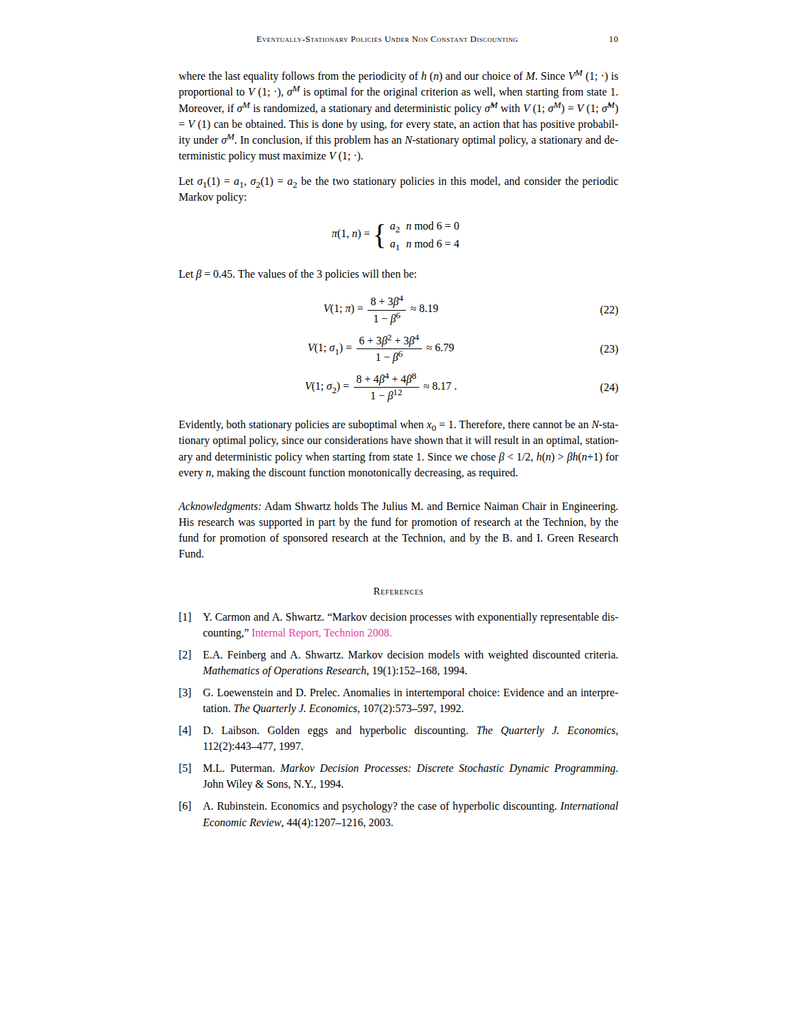Eventually-Stationary Policies Under Non Constant Discounting 10
where the last equality follows from the periodicity of h (n) and our choice of M. Since VM (1; ·) is proportional to V (1; ·), σM is optimal for the original criterion as well, when starting from state 1. Moreover, if σM is randomized, a stationary and deterministic policy σ̂M with V (1; σM) = V (1; σ̂M) = V (1) can be obtained. This is done by using, for every state, an action that has positive probability under σM. In conclusion, if this problem has an N-stationary optimal policy, a stationary and deterministic policy must maximize V (1; ·).
Let σ1(1) = a1, σ2(1) = a2 be the two stationary policies in this model, and consider the periodic Markov policy:
π(1, n) = {
| a 2 | n mod 6 = 0 |
| a 1 | n mod 6 = 4 |
Let β = 0.45. The values of the 3 policies will then be:
V(1; π) = 8 + 3β41 − β6 ≈ 8.19 (22)
V(1; σ1) = 6 + 3β2 + 3β41 − β6 ≈ 6.79 (23)
V(1; σ2) = 8 + 4β4 + 4β81 − β12 ≈ 8.17 . (24)
Evidently, both stationary policies are suboptimal when x0 = 1. Therefore, there cannot be an N-stationary optimal policy, since our considerations have shown that it will result in an optimal, stationary and deterministic policy when starting from state 1. Since we chose β < 1/2, h(n) > βh(n+1) for every n, making the discount function monotonically decreasing, as required.
Acknowledgments: Adam Shwartz holds The Julius M. and Bernice Naiman Chair in Engineering. His research was supported in part by the fund for promotion of research at the Technion, by the fund for promotion of sponsored research at the Technion, and by the B. and I. Green Research Fund.
References
[1] Y. Carmon and A. Shwartz. “Markov decision processes with exponentially representable discounting,” Internal Report, Technion 2008.
[2] E.A. Feinberg and A. Shwartz. Markov decision models with weighted discounted criteria. Mathematics of Operations Research, 19(1):152–168, 1994.
[3] G. Loewenstein and D. Prelec. Anomalies in intertemporal choice: Evidence and an interpretation. The Quarterly J. Economics, 107(2):573–597, 1992.
[4] D. Laibson. Golden eggs and hyperbolic discounting. The Quarterly J. Economics, 112(2):443–477, 1997.
[5] M.L. Puterman. Markov Decision Processes: Discrete Stochastic Dynamic Programming. John Wiley & Sons, N.Y., 1994.
[6] A. Rubinstein. Economics and psychology? the case of hyperbolic discounting. International Economic Review, 44(4):1207–1216, 2003.